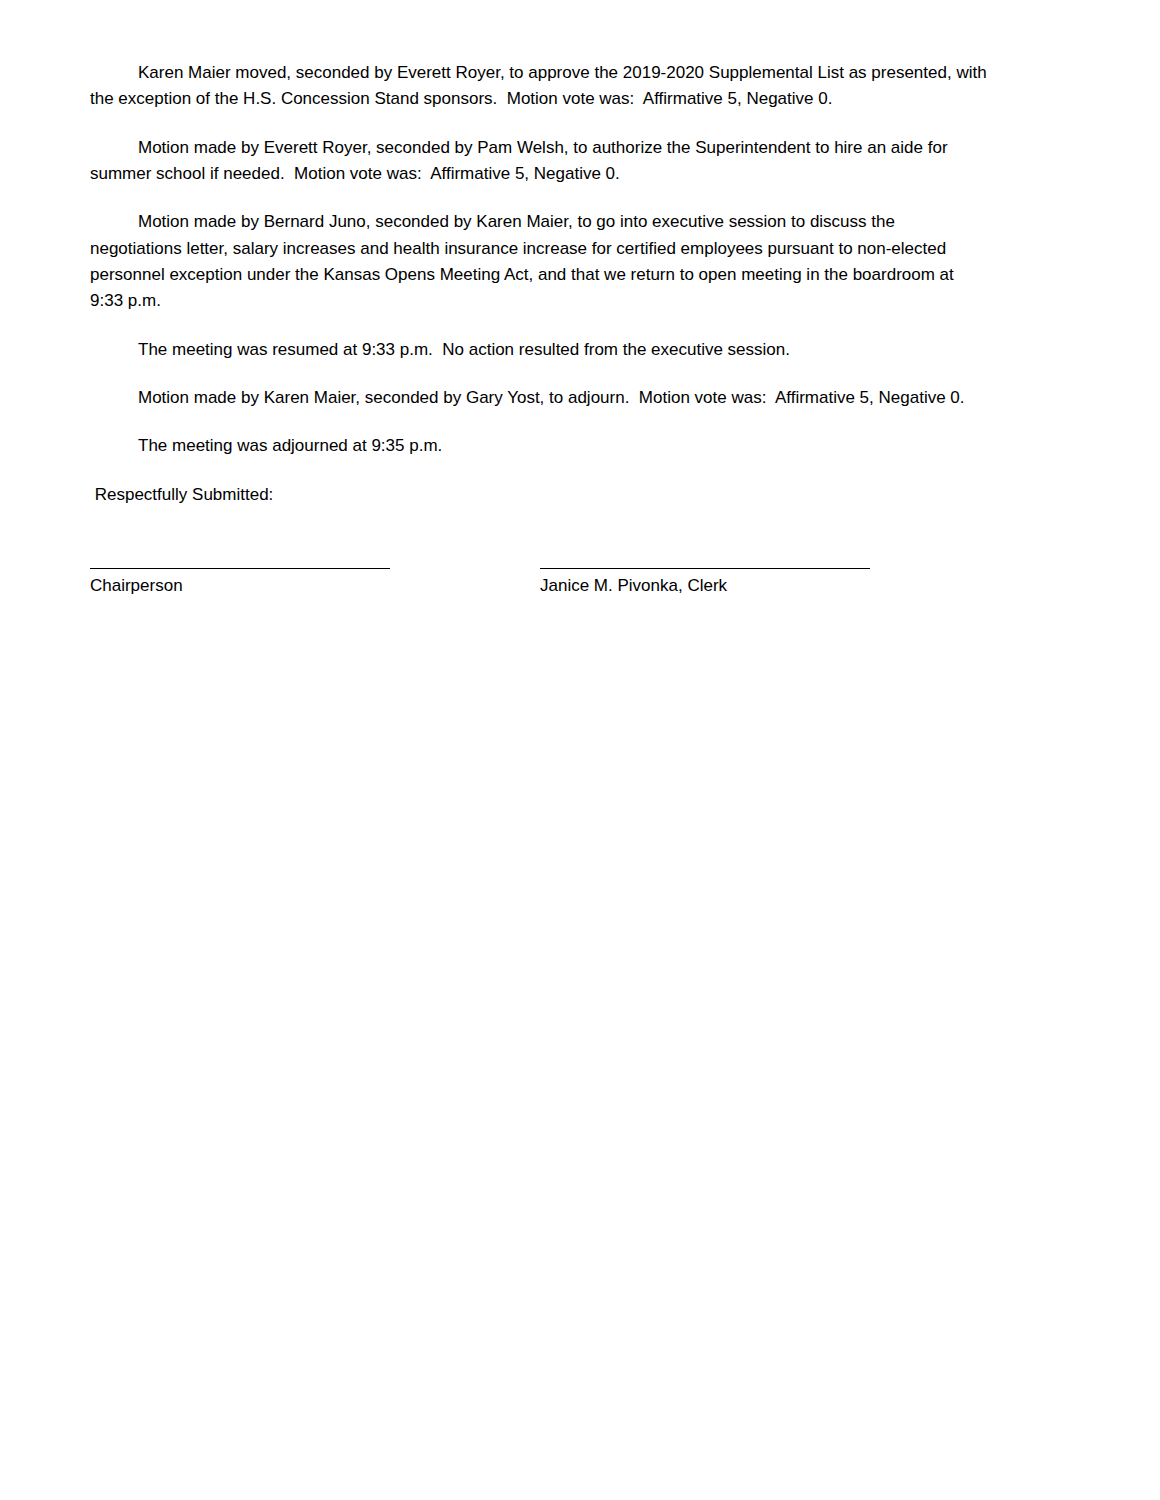Karen Maier moved, seconded by Everett Royer, to approve the 2019-2020 Supplemental List as presented, with the exception of the H.S. Concession Stand sponsors. Motion vote was: Affirmative 5, Negative 0.
Motion made by Everett Royer, seconded by Pam Welsh, to authorize the Superintendent to hire an aide for summer school if needed. Motion vote was: Affirmative 5, Negative 0.
Motion made by Bernard Juno, seconded by Karen Maier, to go into executive session to discuss the negotiations letter, salary increases and health insurance increase for certified employees pursuant to non-elected personnel exception under the Kansas Opens Meeting Act, and that we return to open meeting in the boardroom at 9:33 p.m.
The meeting was resumed at 9:33 p.m. No action resulted from the executive session.
Motion made by Karen Maier, seconded by Gary Yost, to adjourn. Motion vote was: Affirmative 5, Negative 0.
The meeting was adjourned at 9:35 p.m.
Respectfully Submitted:
| Chairperson | Janice M. Pivonka, Clerk |